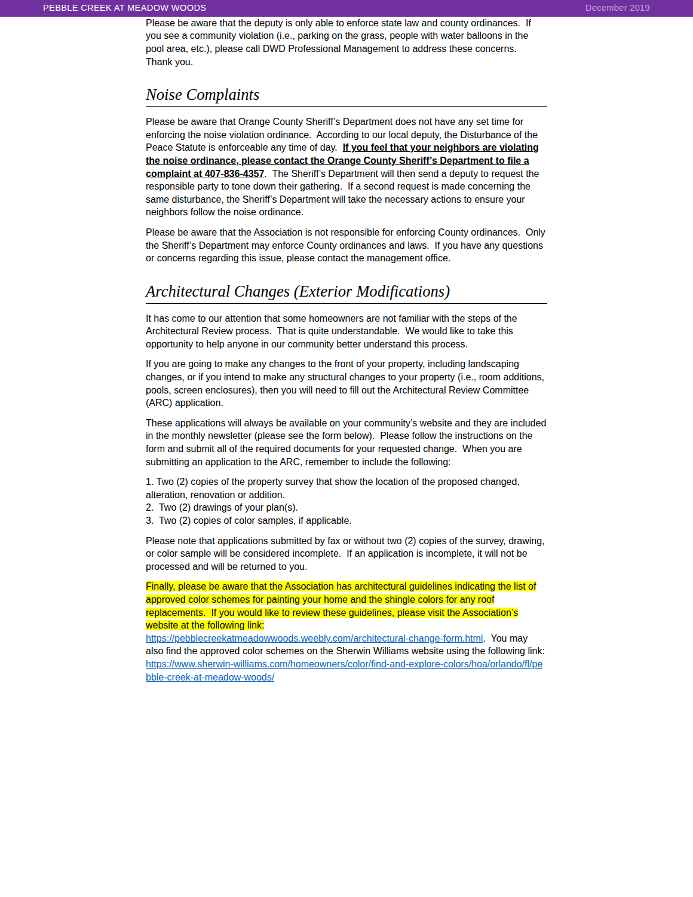Pebble Creek at Meadow Woods December 2019
Please be aware that the deputy is only able to enforce state law and county ordinances. If you see a community violation (i.e., parking on the grass, people with water balloons in the pool area, etc.), please call DWD Professional Management to address these concerns. Thank you.
Noise Complaints
Please be aware that Orange County Sheriff’s Department does not have any set time for enforcing the noise violation ordinance. According to our local deputy, the Disturbance of the Peace Statute is enforceable any time of day. If you feel that your neighbors are violating the noise ordinance, please contact the Orange County Sheriff’s Department to file a complaint at 407-836-4357. The Sheriff’s Department will then send a deputy to request the responsible party to tone down their gathering. If a second request is made concerning the same disturbance, the Sheriff’s Department will take the necessary actions to ensure your neighbors follow the noise ordinance.
Please be aware that the Association is not responsible for enforcing County ordinances. Only the Sheriff’s Department may enforce County ordinances and laws. If you have any questions or concerns regarding this issue, please contact the management office.
Architectural Changes (Exterior Modifications)
It has come to our attention that some homeowners are not familiar with the steps of the Architectural Review process. That is quite understandable. We would like to take this opportunity to help anyone in our community better understand this process.
If you are going to make any changes to the front of your property, including landscaping changes, or if you intend to make any structural changes to your property (i.e., room additions, pools, screen enclosures), then you will need to fill out the Architectural Review Committee (ARC) application.
These applications will always be available on your community’s website and they are included in the monthly newsletter (please see the form below). Please follow the instructions on the form and submit all of the required documents for your requested change. When you are submitting an application to the ARC, remember to include the following:
1. Two (2) copies of the property survey that show the location of the proposed changed, alteration, renovation or addition.
2. Two (2) drawings of your plan(s).
3. Two (2) copies of color samples, if applicable.
Please note that applications submitted by fax or without two (2) copies of the survey, drawing, or color sample will be considered incomplete. If an application is incomplete, it will not be processed and will be returned to you.
Finally, please be aware that the Association has architectural guidelines indicating the list of approved color schemes for painting your home and the shingle colors for any roof replacements. If you would like to review these guidelines, please visit the Association’s website at the following link:
https://pebblecreekatmeadowwoods.weebly.com/architectural-change-form.html. You may also find the approved color schemes on the Sherwin Williams website using the following link:
https://www.sherwin-williams.com/homeowners/color/find-and-explore-colors/hoa/orlando/fl/pebble-creek-at-meadow-woods/